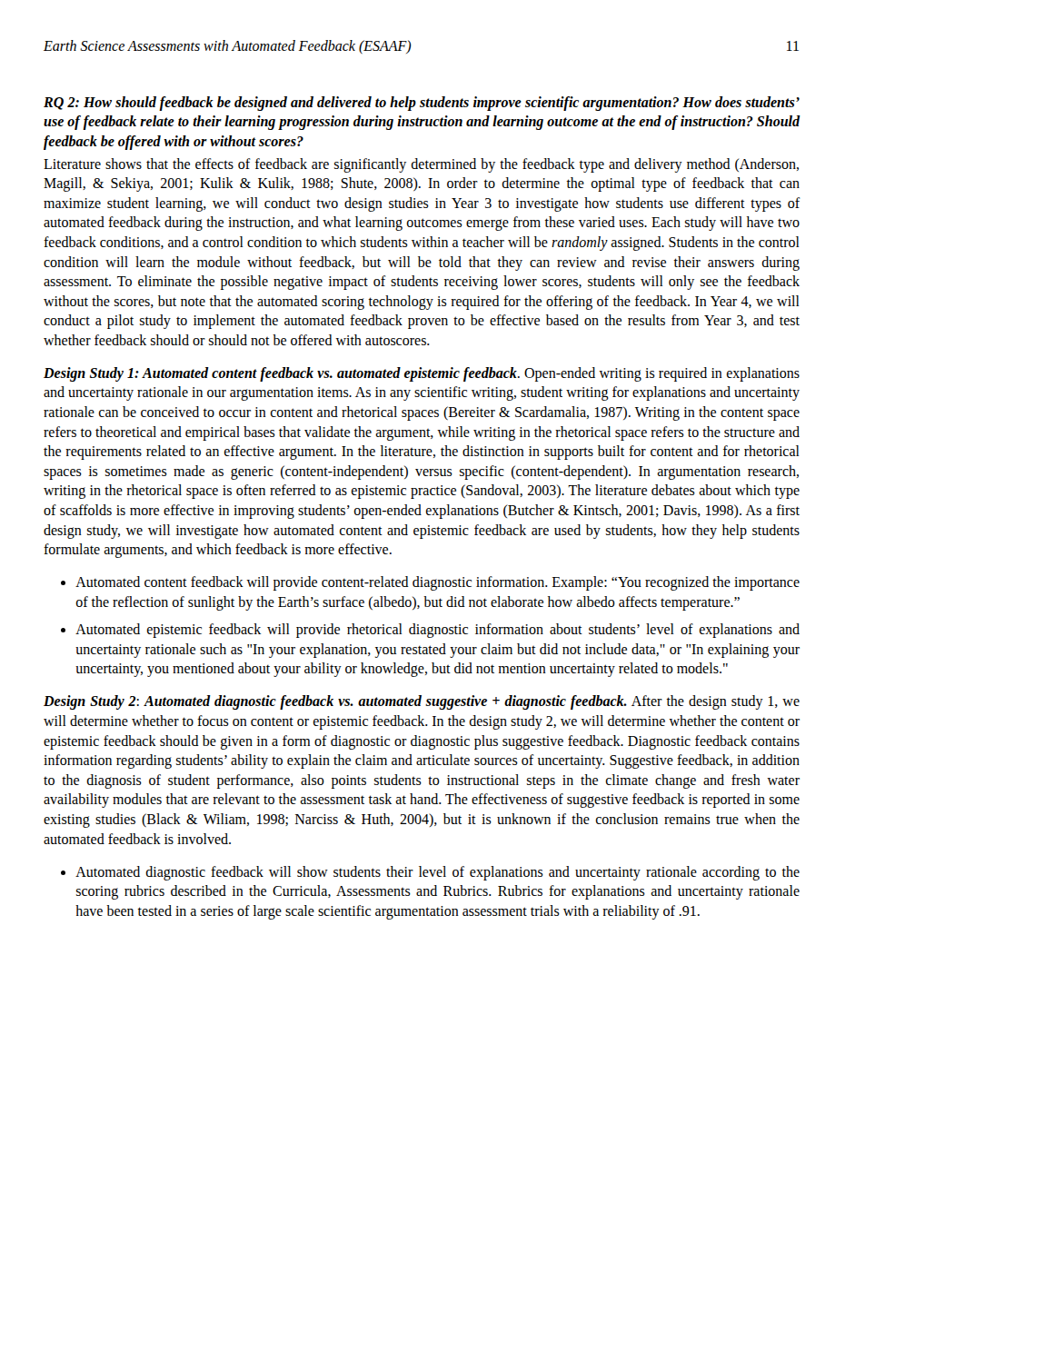Earth Science Assessments with Automated Feedback (ESAAF) 11
RQ 2: How should feedback be designed and delivered to help students improve scientific argumentation? How does students’ use of feedback relate to their learning progression during instruction and learning outcome at the end of instruction? Should feedback be offered with or without scores?
Literature shows that the effects of feedback are significantly determined by the feedback type and delivery method (Anderson, Magill, & Sekiya, 2001; Kulik & Kulik, 1988; Shute, 2008). In order to determine the optimal type of feedback that can maximize student learning, we will conduct two design studies in Year 3 to investigate how students use different types of automated feedback during the instruction, and what learning outcomes emerge from these varied uses. Each study will have two feedback conditions, and a control condition to which students within a teacher will be randomly assigned. Students in the control condition will learn the module without feedback, but will be told that they can review and revise their answers during assessment. To eliminate the possible negative impact of students receiving lower scores, students will only see the feedback without the scores, but note that the automated scoring technology is required for the offering of the feedback. In Year 4, we will conduct a pilot study to implement the automated feedback proven to be effective based on the results from Year 3, and test whether feedback should or should not be offered with autoscores.
Design Study 1: Automated content feedback vs. automated epistemic feedback. Open-ended writing is required in explanations and uncertainty rationale in our argumentation items. As in any scientific writing, student writing for explanations and uncertainty rationale can be conceived to occur in content and rhetorical spaces (Bereiter & Scardamalia, 1987). Writing in the content space refers to theoretical and empirical bases that validate the argument, while writing in the rhetorical space refers to the structure and the requirements related to an effective argument. In the literature, the distinction in supports built for content and for rhetorical spaces is sometimes made as generic (content-independent) versus specific (content-dependent). In argumentation research, writing in the rhetorical space is often referred to as epistemic practice (Sandoval, 2003). The literature debates about which type of scaffolds is more effective in improving students’ open-ended explanations (Butcher & Kintsch, 2001; Davis, 1998). As a first design study, we will investigate how automated content and epistemic feedback are used by students, how they help students formulate arguments, and which feedback is more effective.
Automated content feedback will provide content-related diagnostic information. Example: “You recognized the importance of the reflection of sunlight by the Earth’s surface (albedo), but did not elaborate how albedo affects temperature.”
Automated epistemic feedback will provide rhetorical diagnostic information about students’ level of explanations and uncertainty rationale such as "In your explanation, you restated your claim but did not include data," or "In explaining your uncertainty, you mentioned about your ability or knowledge, but did not mention uncertainty related to models."
Design Study 2: Automated diagnostic feedback vs. automated suggestive + diagnostic feedback. After the design study 1, we will determine whether to focus on content or epistemic feedback. In the design study 2, we will determine whether the content or epistemic feedback should be given in a form of diagnostic or diagnostic plus suggestive feedback. Diagnostic feedback contains information regarding students’ ability to explain the claim and articulate sources of uncertainty. Suggestive feedback, in addition to the diagnosis of student performance, also points students to instructional steps in the climate change and fresh water availability modules that are relevant to the assessment task at hand. The effectiveness of suggestive feedback is reported in some existing studies (Black & Wiliam, 1998; Narciss & Huth, 2004), but it is unknown if the conclusion remains true when the automated feedback is involved.
Automated diagnostic feedback will show students their level of explanations and uncertainty rationale according to the scoring rubrics described in the Curricula, Assessments and Rubrics. Rubrics for explanations and uncertainty rationale have been tested in a series of large scale scientific argumentation assessment trials with a reliability of .91.